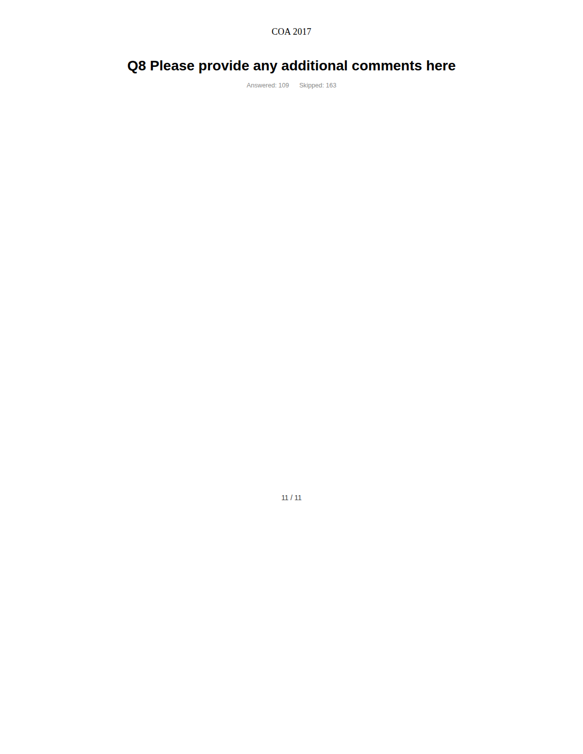COA 2017
Q8 Please provide any additional comments here
Answered: 109 Skipped: 163
11 / 11